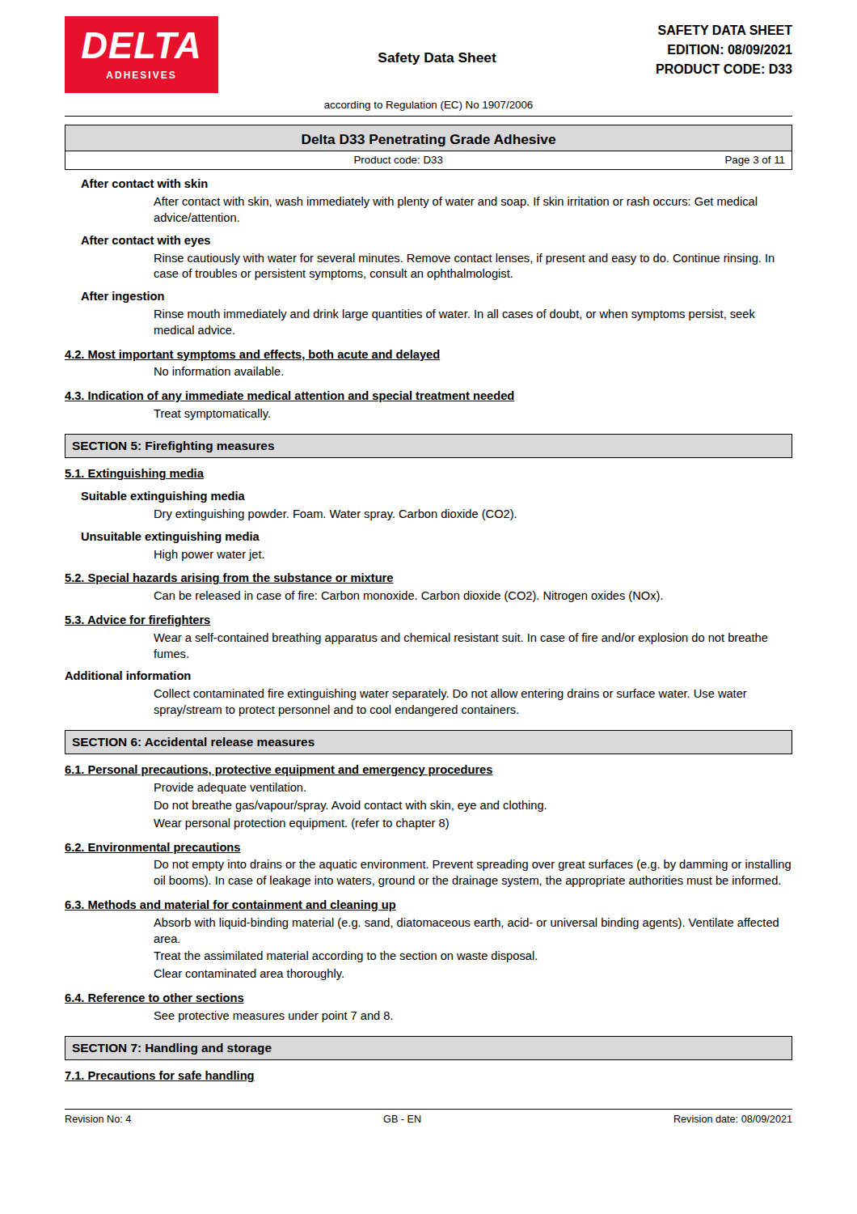DELTA
ADHESIVES
Safety Data Sheet
SAFETY DATA SHEET
EDITION: 08/09/2021
PRODUCT CODE: D33
according to Regulation (EC) No 1907/2006
Delta D33 Penetrating Grade Adhesive
Product code: D33 Page 3 of 11
After contact with skin
After contact with skin, wash immediately with plenty of water and soap. If skin irritation or rash occurs: Get medical advice/attention.
After contact with eyes
Rinse cautiously with water for several minutes. Remove contact lenses, if present and easy to do. Continue rinsing. In case of troubles or persistent symptoms, consult an ophthalmologist.
After ingestion
Rinse mouth immediately and drink large quantities of water. In all cases of doubt, or when symptoms persist, seek medical advice.
4.2. Most important symptoms and effects, both acute and delayed
No information available.
4.3. Indication of any immediate medical attention and special treatment needed
Treat symptomatically.
SECTION 5: Firefighting measures
5.1. Extinguishing media
Suitable extinguishing media
Dry extinguishing powder. Foam. Water spray. Carbon dioxide (CO2).
Unsuitable extinguishing media
High power water jet.
5.2. Special hazards arising from the substance or mixture
Can be released in case of fire: Carbon monoxide. Carbon dioxide (CO2). Nitrogen oxides (NOx).
5.3. Advice for firefighters
Wear a self-contained breathing apparatus and chemical resistant suit. In case of fire and/or explosion do not breathe fumes.
Additional information
Collect contaminated fire extinguishing water separately. Do not allow entering drains or surface water. Use water spray/stream to protect personnel and to cool endangered containers.
SECTION 6: Accidental release measures
6.1. Personal precautions, protective equipment and emergency procedures
Provide adequate ventilation.
Do not breathe gas/vapour/spray. Avoid contact with skin, eye and clothing.
Wear personal protection equipment. (refer to chapter 8)
6.2. Environmental precautions
Do not empty into drains or the aquatic environment. Prevent spreading over great surfaces (e.g. by damming or installing oil booms). In case of leakage into waters, ground or the drainage system, the appropriate authorities must be informed.
6.3. Methods and material for containment and cleaning up
Absorb with liquid-binding material (e.g. sand, diatomaceous earth, acid- or universal binding agents). Ventilate affected area.
Treat the assimilated material according to the section on waste disposal.
Clear contaminated area thoroughly.
6.4. Reference to other sections
See protective measures under point 7 and 8.
SECTION 7: Handling and storage
7.1. Precautions for safe handling
Revision No: 4 GB - EN Revision date: 08/09/2021